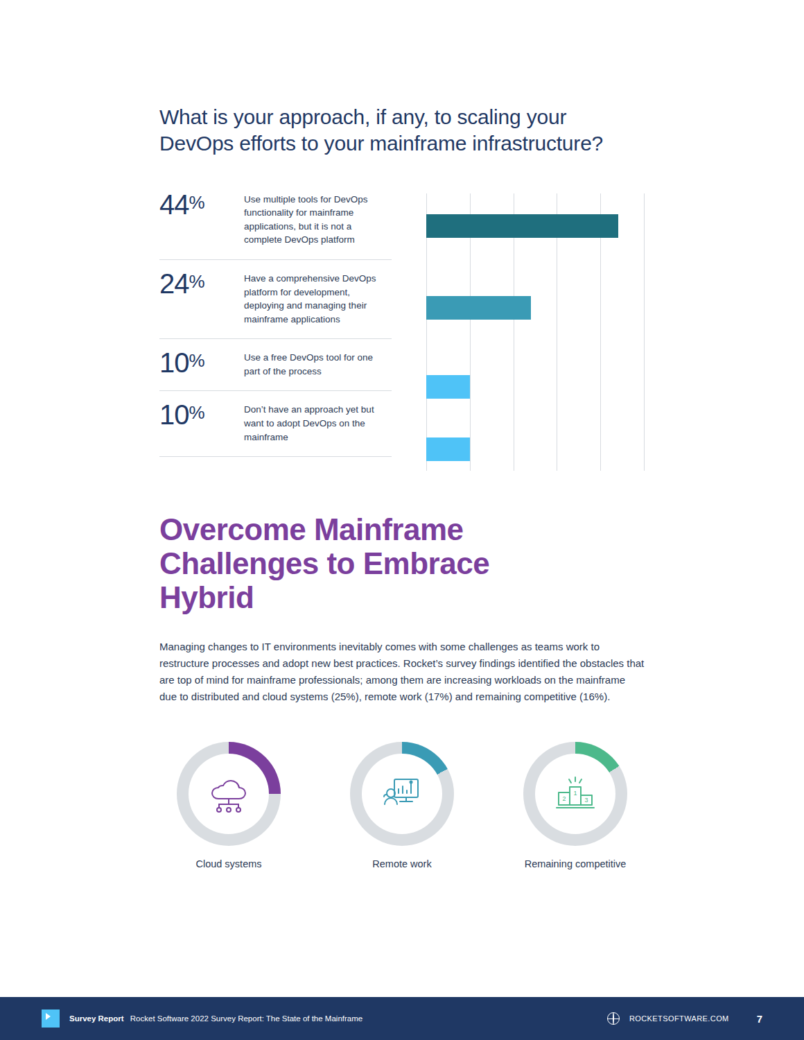What is your approach, if any, to scaling your
DevOps efforts to your mainframe infrastructure?
44%
Use multiple tools for DevOps functionality for mainframe applications, but it is not a complete DevOps platform
24%
Have a comprehensive DevOps platform for development, deploying and managing their mainframe applications
10%
Use a free DevOps tool for one part of the process
10%
Don’t have an approach yet but want to adopt DevOps on the mainframe
Overcome Mainframe
Challenges to Embrace
Hybrid
Managing changes to IT environments inevitably comes with some challenges as teams work to restructure processes and adopt new best practices. Rocket’s survey findings identified the obstacles that are top of mind for mainframe professionals; among them are increasing workloads on the mainframe due to distributed and cloud systems (25%), remote work (17%) and remaining competitive (16%).
Cloud systems
Remote work
1 2 3
Remaining competitive
Survey Report Rocket Software 2022 Survey Report: The State of the Mainframe
ROCKETSOFTWARE.COM 7